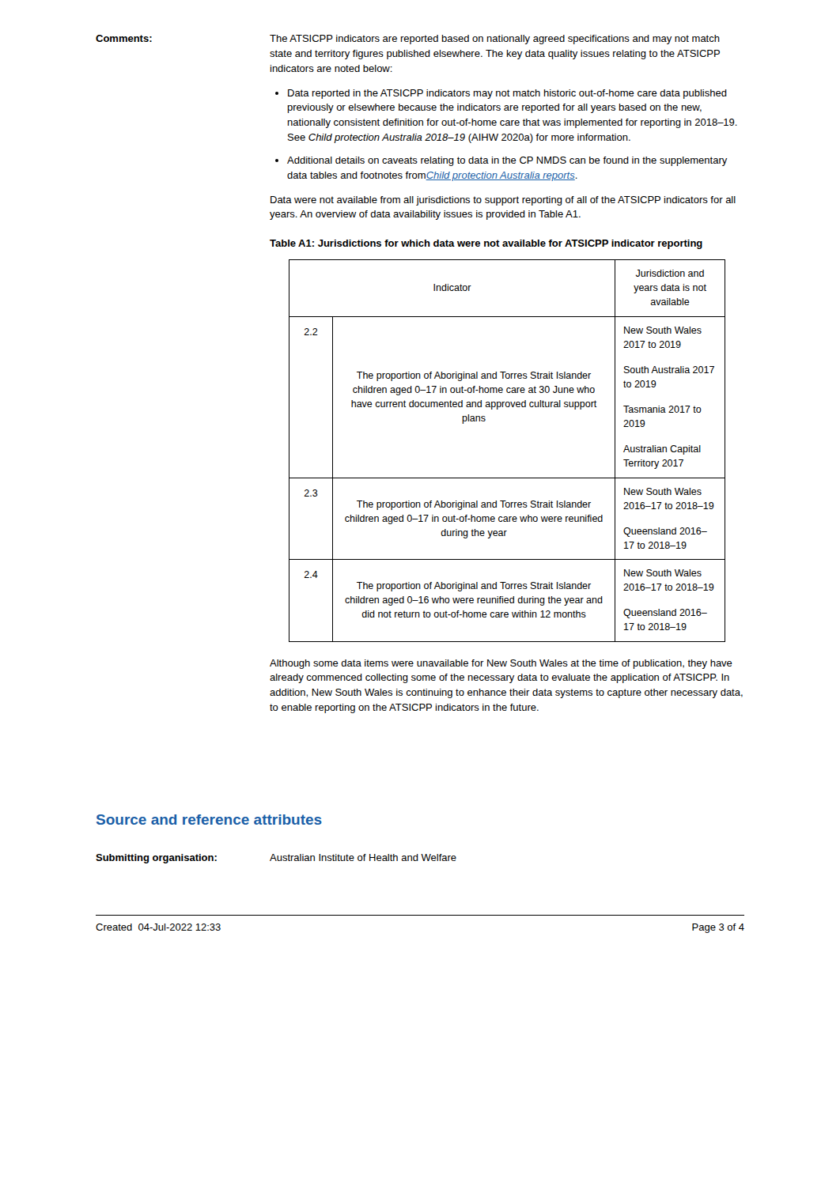Comments:
The ATSICPP indicators are reported based on nationally agreed specifications and may not match state and territory figures published elsewhere. The key data quality issues relating to the ATSICPP indicators are noted below:
Data reported in the ATSICPP indicators may not match historic out-of-home care data published previously or elsewhere because the indicators are reported for all years based on the new, nationally consistent definition for out-of-home care that was implemented for reporting in 2018–19. See Child protection Australia 2018–19 (AIHW 2020a) for more information.
Additional details on caveats relating to data in the CP NMDS can be found in the supplementary data tables and footnotes fromChild protection Australia reports.
Data were not available from all jurisdictions to support reporting of all of the ATSICPP indicators for all years. An overview of data availability issues is provided in Table A1.
Table A1: Jurisdictions for which data were not available for ATSICPP indicator reporting
| Indicator | Jurisdiction and years data is not available |
| --- | --- |
| 2.2 | The proportion of Aboriginal and Torres Strait Islander children aged 0–17 in out-of-home care at 30 June who have current documented and approved cultural support plans | New South Wales 2017 to 2019 South Australia 2017 to 2019 Tasmania 2017 to 2019 Australian Capital Territory 2017 |
| 2.3 | The proportion of Aboriginal and Torres Strait Islander children aged 0–17 in out-of-home care who were reunified during the year | New South Wales 2016–17 to 2018–19 Queensland 2016–17 to 2018–19 |
| 2.4 | The proportion of Aboriginal and Torres Strait Islander children aged 0–16 who were reunified during the year and did not return to out-of-home care within 12 months | New South Wales 2016–17 to 2018–19 Queensland 2016–17 to 2018–19 |
Although some data items were unavailable for New South Wales at the time of publication, they have already commenced collecting some of the necessary data to evaluate the application of ATSICPP. In addition, New South Wales is continuing to enhance their data systems to capture other necessary data, to enable reporting on the ATSICPP indicators in the future.
Source and reference attributes
Submitting organisation:
Australian Institute of Health and Welfare
Created 04-Jul-2022 12:33
Page 3 of 4